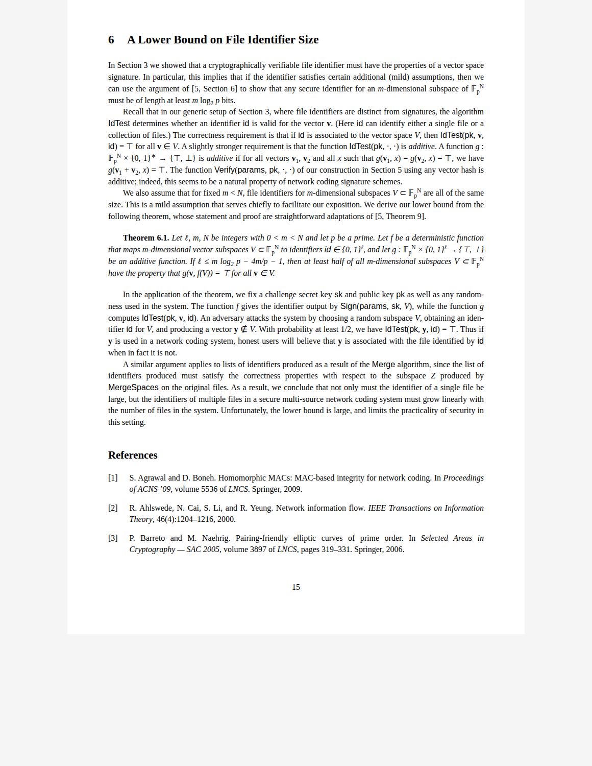6 A Lower Bound on File Identifier Size
In Section 3 we showed that a cryptographically verifiable file identifier must have the properties of a vector space signature. In particular, this implies that if the identifier satisfies certain additional (mild) assumptions, then we can use the argument of [5, Section 6] to show that any secure identifier for an m-dimensional subspace of 𝔽pN must be of length at least m log2 p bits.
Recall that in our generic setup of Section 3, where file identifiers are distinct from signatures, the algorithm IdTest determines whether an identifier id is valid for the vector v. (Here id can identify either a single file or a collection of files.) The correctness requirement is that if id is associated to the vector space V, then IdTest(pk, v, id) = ⊤ for all v ∈ V. A slightly stronger requirement is that the function IdTest(pk, ·, ·) is additive. A function g : 𝔽pN × {0, 1}∗ → {⊤, ⊥} is additive if for all vectors v1, v2 and all x such that g(v1, x) = g(v2, x) = ⊤, we have g(v1 + v2, x) = ⊤. The function Verify(params, pk, ·, ·) of our construction in Section 5 using any vector hash is additive; indeed, this seems to be a natural property of network coding signature schemes.
We also assume that for fixed m < N, file identifiers for m-dimensional subspaces V ⊂ 𝔽pN are all of the same size. This is a mild assumption that serves chiefly to facilitate our exposition. We derive our lower bound from the following theorem, whose statement and proof are straightforward adaptations of [5, Theorem 9].
Theorem 6.1. Let ℓ, m, N be integers with 0 < m < N and let p be a prime. Let f be a deterministic function that maps m-dimensional vector subspaces V ⊂ 𝔽pN to identifiers id ∈ {0, 1}ℓ, and let g : 𝔽pN × {0, 1}ℓ → {⊤, ⊥} be an additive function. If ℓ ≤ m log2 p − 4m/p − 1, then at least half of all m-dimensional subspaces V ⊂ 𝔽pN have the property that g(v, f(V)) = ⊤ for all v ∈ V.
In the application of the theorem, we fix a challenge secret key sk and public key pk as well as any randomness used in the system. The function f gives the identifier output by Sign(params, sk, V), while the function g computes IdTest(pk, v, id). An adversary attacks the system by choosing a random subspace V, obtaining an identifier id for V, and producing a vector y ∉ V. With probability at least 1/2, we have IdTest(pk, y, id) = ⊤. Thus if y is used in a network coding system, honest users will believe that y is associated with the file identified by id when in fact it is not.
A similar argument applies to lists of identifiers produced as a result of the Merge algorithm, since the list of identifiers produced must satisfy the correctness properties with respect to the subspace Z produced by MergeSpaces on the original files. As a result, we conclude that not only must the identifier of a single file be large, but the identifiers of multiple files in a secure multi-source network coding system must grow linearly with the number of files in the system. Unfortunately, the lower bound is large, and limits the practicality of security in this setting.
References
[1] S. Agrawal and D. Boneh. Homomorphic MACs: MAC-based integrity for network coding. In Proceedings of ACNS ’09, volume 5536 of LNCS. Springer, 2009.
[2] R. Ahlswede, N. Cai, S. Li, and R. Yeung. Network information flow. IEEE Transactions on Information Theory, 46(4):1204–1216, 2000.
[3] P. Barreto and M. Naehrig. Pairing-friendly elliptic curves of prime order. In Selected Areas in Cryptography — SAC 2005, volume 3897 of LNCS, pages 319–331. Springer, 2006.
15